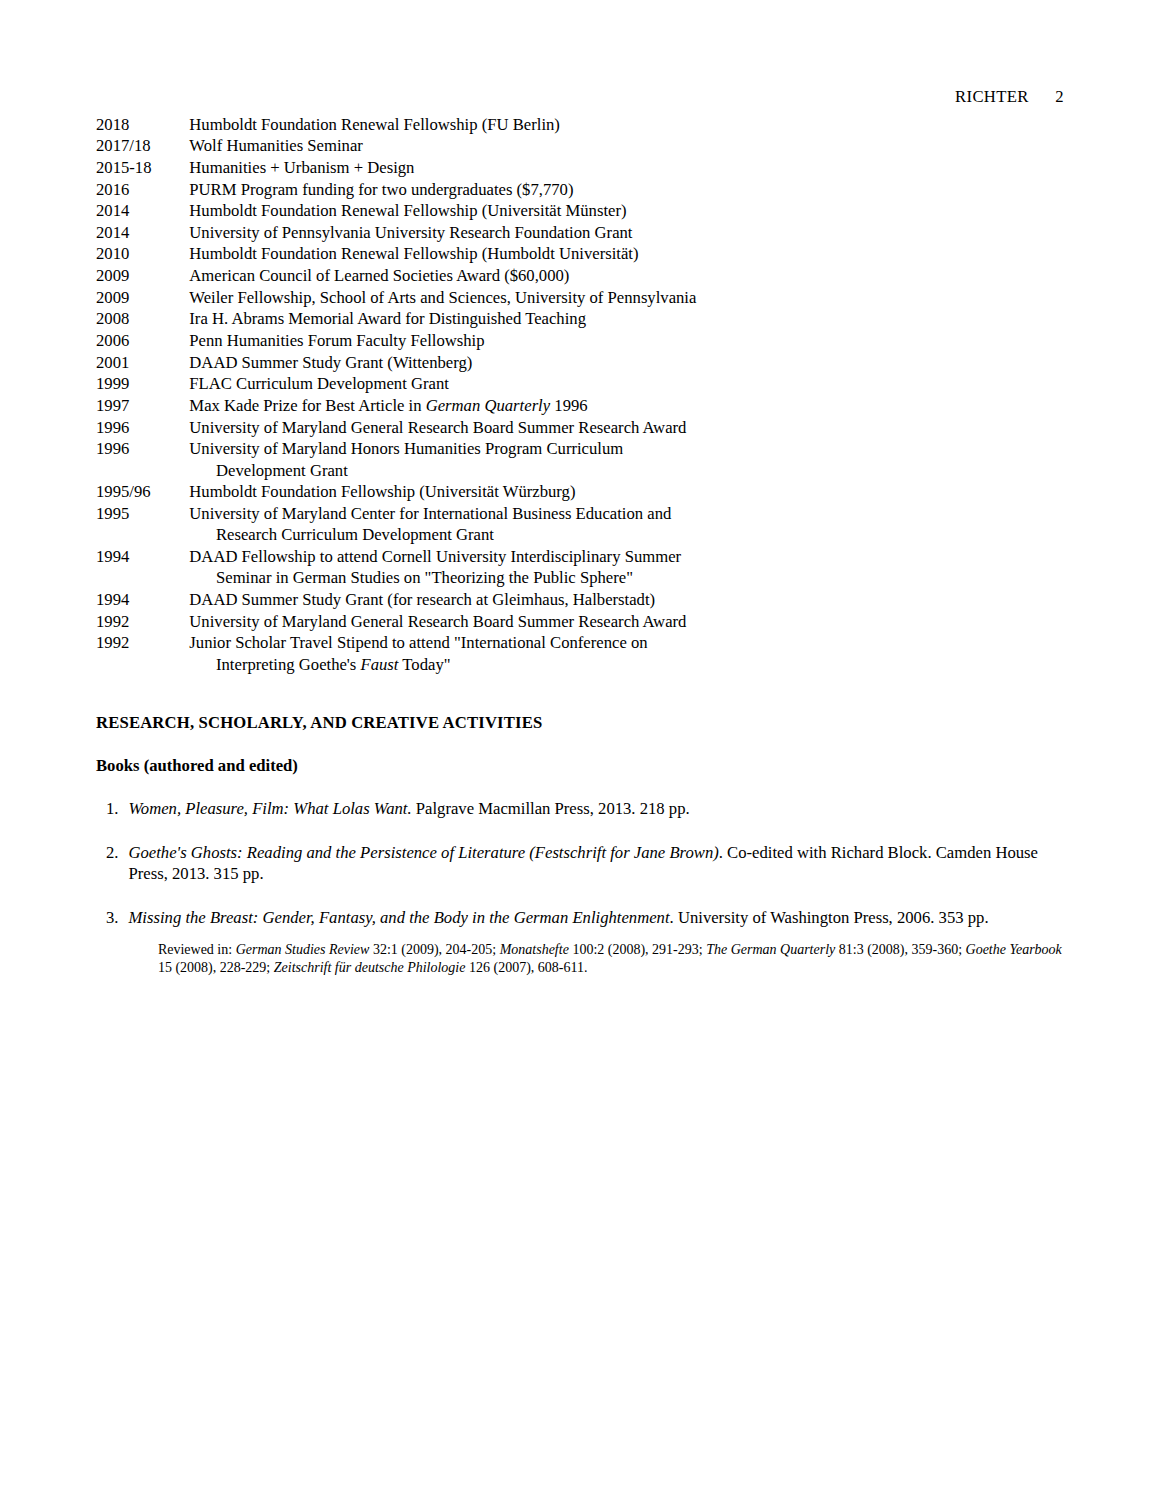RICHTER2
| 2018 | Humboldt Foundation Renewal Fellowship (FU Berlin) |
| 2017/18 | Wolf Humanities Seminar |
| 2015-18 | Humanities + Urbanism + Design |
| 2016 | PURM Program funding for two undergraduates ($7,770) |
| 2014 | Humboldt Foundation Renewal Fellowship (Universität Münster) |
| 2014 | University of Pennsylvania University Research Foundation Grant |
| 2010 | Humboldt Foundation Renewal Fellowship (Humboldt Universität) |
| 2009 | American Council of Learned Societies Award ($60,000) |
| 2009 | Weiler Fellowship, School of Arts and Sciences, University of Pennsylvania |
| 2008 | Ira H. Abrams Memorial Award for Distinguished Teaching |
| 2006 | Penn Humanities Forum Faculty Fellowship |
| 2001 | DAAD Summer Study Grant (Wittenberg) |
| 1999 | FLAC Curriculum Development Grant |
| 1997 | Max Kade Prize for Best Article in German Quarterly 1996 |
| 1996 | University of Maryland General Research Board Summer Research Award |
| 1996 | University of Maryland Honors Humanities Program Curriculum Development Grant |
| 1995/96 | Humboldt Foundation Fellowship (Universität Würzburg) |
| 1995 | University of Maryland Center for International Business Education and Research Curriculum Development Grant |
| 1994 | DAAD Fellowship to attend Cornell University Interdisciplinary Summer Seminar in German Studies on "Theorizing the Public Sphere" |
| 1994 | DAAD Summer Study Grant (for research at Gleimhaus, Halberstadt) |
| 1992 | University of Maryland General Research Board Summer Research Award |
| 1992 | Junior Scholar Travel Stipend to attend "International Conference on Interpreting Goethe's Faust Today" |
RESEARCH, SCHOLARLY, AND CREATIVE ACTIVITIES
Books (authored and edited)
Women, Pleasure, Film: What Lolas Want. Palgrave Macmillan Press, 2013. 218 pp.
Goethe's Ghosts: Reading and the Persistence of Literature (Festschrift for Jane Brown). Co-edited with Richard Block. Camden House Press, 2013. 315 pp.
Missing the Breast: Gender, Fantasy, and the Body in the German Enlightenment. University of Washington Press, 2006. 353 pp.
Reviewed in: German Studies Review 32:1 (2009), 204-205; Monatshefte 100:2 (2008), 291-293; The German Quarterly 81:3 (2008), 359-360; Goethe Yearbook 15 (2008), 228-229; Zeitschrift für deutsche Philologie 126 (2007), 608-611.